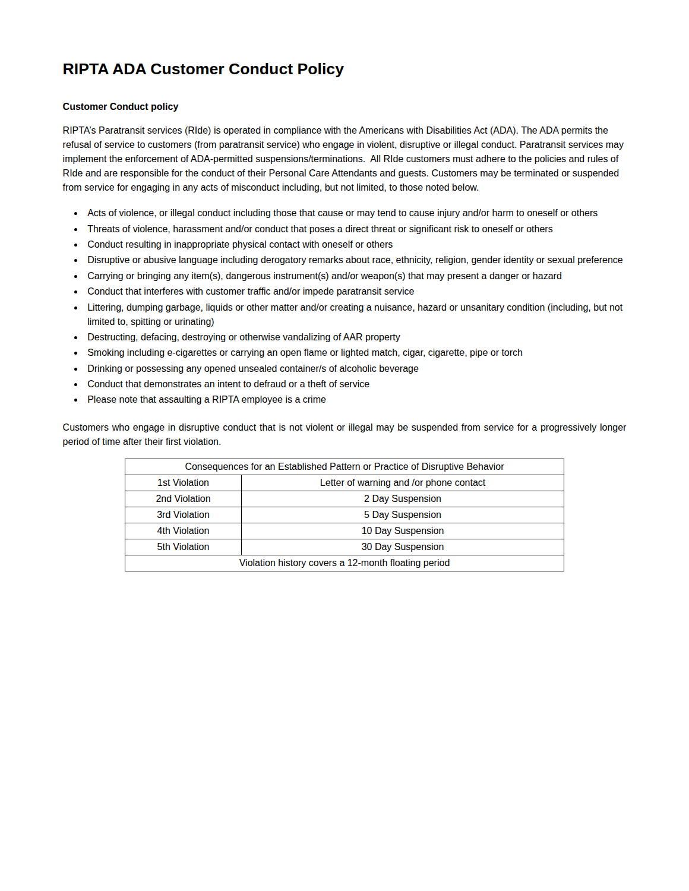RIPTA ADA Customer Conduct Policy
Customer Conduct policy
RIPTA’s Paratransit services (RIde) is operated in compliance with the Americans with Disabilities Act (ADA). The ADA permits the refusal of service to customers (from paratransit service) who engage in violent, disruptive or illegal conduct. Paratransit services may implement the enforcement of ADA-permitted suspensions/terminations. All RIde customers must adhere to the policies and rules of RIde and are responsible for the conduct of their Personal Care Attendants and guests. Customers may be terminated or suspended from service for engaging in any acts of misconduct including, but not limited, to those noted below.
Acts of violence, or illegal conduct including those that cause or may tend to cause injury and/or harm to oneself or others
Threats of violence, harassment and/or conduct that poses a direct threat or significant risk to oneself or others
Conduct resulting in inappropriate physical contact with oneself or others
Disruptive or abusive language including derogatory remarks about race, ethnicity, religion, gender identity or sexual preference
Carrying or bringing any item(s), dangerous instrument(s) and/or weapon(s) that may present a danger or hazard
Conduct that interferes with customer traffic and/or impede paratransit service
Littering, dumping garbage, liquids or other matter and/or creating a nuisance, hazard or unsanitary condition (including, but not limited to, spitting or urinating)
Destructing, defacing, destroying or otherwise vandalizing of AAR property
Smoking including e-cigarettes or carrying an open flame or lighted match, cigar, cigarette, pipe or torch
Drinking or possessing any opened unsealed container/s of alcoholic beverage
Conduct that demonstrates an intent to defraud or a theft of service
Please note that assaulting a RIPTA employee is a crime
Customers who engage in disruptive conduct that is not violent or illegal may be suspended from service for a progressively longer period of time after their first violation.
| Consequences for an Established Pattern or Practice of Disruptive Behavior |
| 1st Violation | Letter of warning and /or phone contact |
| 2nd Violation | 2 Day Suspension |
| 3rd Violation | 5 Day Suspension |
| 4th Violation | 10 Day Suspension |
| 5th Violation | 30 Day Suspension |
| Violation history covers a 12-month floating period |